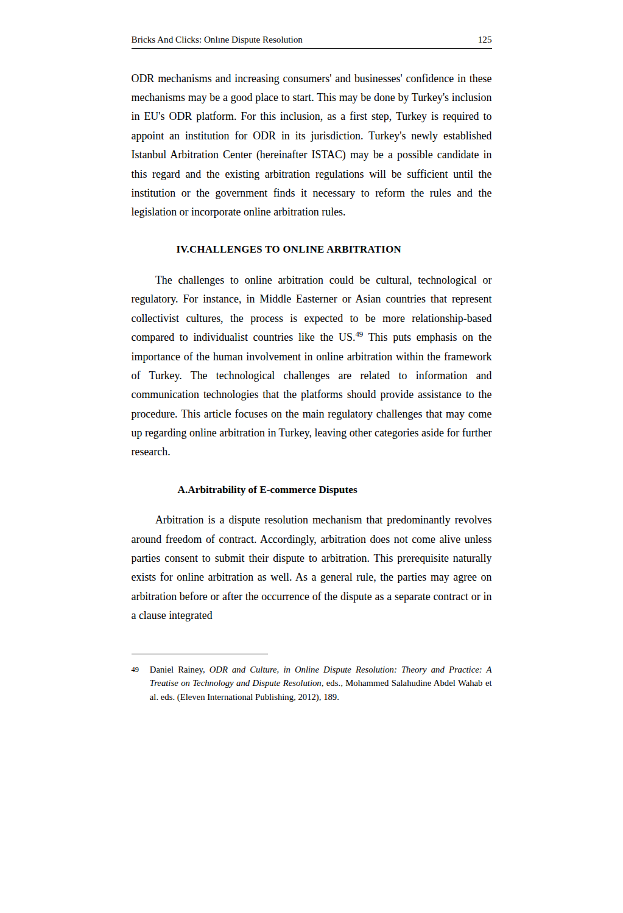Bricks And Clicks: Onlıne Dispute Resolution 125
ODR mechanisms and increasing consumers' and businesses' confidence in these mechanisms may be a good place to start. This may be done by Turkey's inclusion in EU's ODR platform. For this inclusion, as a first step, Turkey is required to appoint an institution for ODR in its jurisdiction. Turkey's newly established Istanbul Arbitration Center (hereinafter ISTAC) may be a possible candidate in this regard and the existing arbitration regulations will be sufficient until the institution or the government finds it necessary to reform the rules and the legislation or incorporate online arbitration rules.
IV. CHALLENGES TO ONLINE ARBITRATION
The challenges to online arbitration could be cultural, technological or regulatory. For instance, in Middle Easterner or Asian countries that represent collectivist cultures, the process is expected to be more relationship-based compared to individualist countries like the US.49 This puts emphasis on the importance of the human involvement in online arbitration within the framework of Turkey. The technological challenges are related to information and communication technologies that the platforms should provide assistance to the procedure. This article focuses on the main regulatory challenges that may come up regarding online arbitration in Turkey, leaving other categories aside for further research.
A. Arbitrability of E-commerce Disputes
Arbitration is a dispute resolution mechanism that predominantly revolves around freedom of contract. Accordingly, arbitration does not come alive unless parties consent to submit their dispute to arbitration. This prerequisite naturally exists for online arbitration as well. As a general rule, the parties may agree on arbitration before or after the occurrence of the dispute as a separate contract or in a clause integrated
49 Daniel Rainey, ODR and Culture, in Online Dispute Resolution: Theory and Practice: A Treatise on Technology and Dispute Resolution, eds., Mohammed Salahudine Abdel Wahab et al. eds. (Eleven International Publishing, 2012), 189.